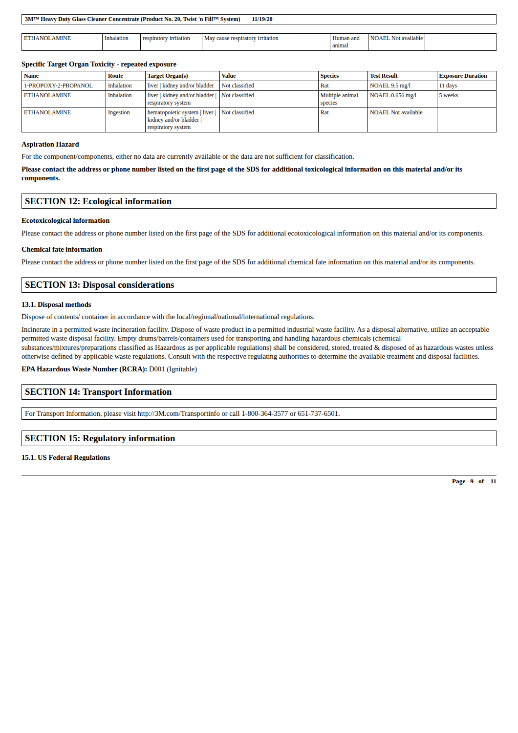3M™ Heavy Duty Glass Cleaner Concentrate (Product No. 20, Twist 'n Fill™ System)11/19/20
| ETHANOLAMINE | Inhalation | respiratory irritation | May cause respiratory irritation | Human and animal | NOAEL Not available | |
Specific Target Organ Toxicity - repeated exposure
| Name | Route | Target Organ(s) | Value | Species | Test Result | Exposure Duration |
| --- | --- | --- | --- | --- | --- | --- |
| 1-PROPOXY-2-PROPANOL | Inhalation | liver / kidney and/or bladder | Not classified | Rat | NOAEL 9.5 mg/l | 11 days |
| ETHANOLAMINE | Inhalation | liver / kidney and/or bladder / respiratory system | Not classified | Multiple animal species | NOAEL 0.656 mg/l | 5 weeks |
| ETHANOLAMINE | Ingestion | hematopoietic system / liver / kidney and/or bladder / respiratory system | Not classified | Rat | NOAEL Not available | |
Aspiration Hazard
For the component/components, either no data are currently available or the data are not sufficient for classification.
Please contact the address or phone number listed on the first page of the SDS for additional toxicological information on this material and/or its components.
SECTION 12: Ecological information
Ecotoxicological information
Please contact the address or phone number listed on the first page of the SDS for additional ecotoxicological information on this material and/or its components.
Chemical fate information
Please contact the address or phone number listed on the first page of the SDS for additional chemical fate information on this material and/or its components.
SECTION 13: Disposal considerations
13.1. Disposal methods
Dispose of contents/ container in accordance with the local/regional/national/international regulations.
Incinerate in a permitted waste incineration facility. Dispose of waste product in a permitted industrial waste facility. As a disposal alternative, utilize an acceptable permitted waste disposal facility. Empty drums/barrels/containers used for transporting and handling hazardous chemicals (chemical substances/mixtures/preparations classified as Hazardous as per applicable regulations) shall be considered, stored, treated & disposed of as hazardous wastes unless otherwise defined by applicable waste regulations. Consult with the respective regulating authorities to determine the available treatment and disposal facilities.
EPA Hazardous Waste Number (RCRA): D001 (Ignitable)
SECTION 14: Transport Information
For Transport Information, please visit http://3M.com/Transportinfo or call 1-800-364-3577 or 651-737-6501.
SECTION 15: Regulatory information
15.1. US Federal Regulations
Page 9 of 11